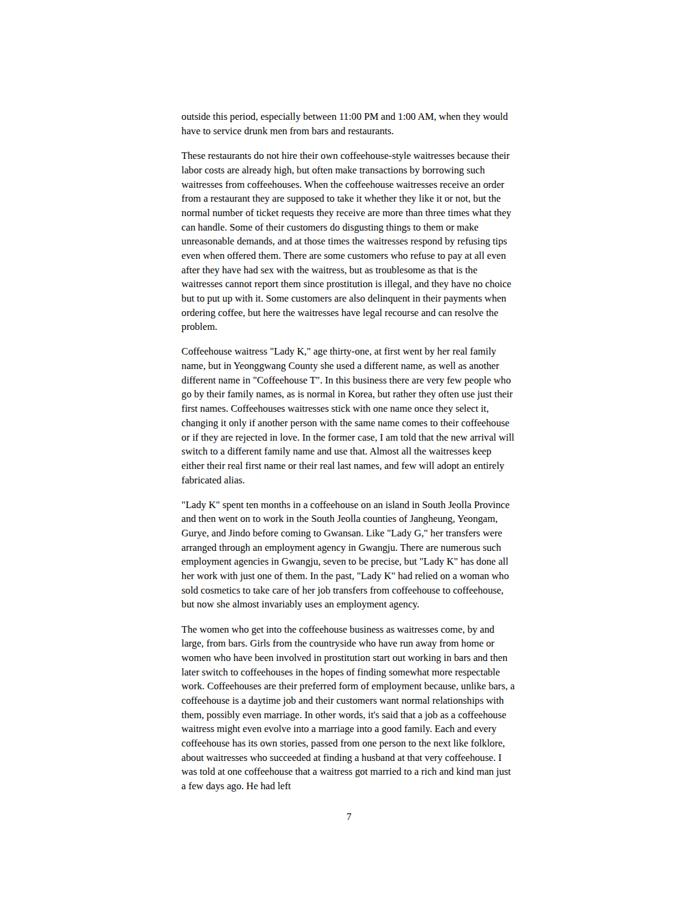outside this period, especially between 11:00 PM and 1:00 AM, when they would have to service drunk men from bars and restaurants.
These restaurants do not hire their own coffeehouse-style waitresses because their labor costs are already high, but often make transactions by borrowing such waitresses from coffeehouses. When the coffeehouse waitresses receive an order from a restaurant they are supposed to take it whether they like it or not, but the normal number of ticket requests they receive are more than three times what they can handle. Some of their customers do disgusting things to them or make unreasonable demands, and at those times the waitresses respond by refusing tips even when offered them. There are some customers who refuse to pay at all even after they have had sex with the waitress, but as troublesome as that is the waitresses cannot report them since prostitution is illegal, and they have no choice but to put up with it. Some customers are also delinquent in their payments when ordering coffee, but here the waitresses have legal recourse and can resolve the problem.
Coffeehouse waitress "Lady K," age thirty-one, at first went by her real family name, but in Yeonggwang County she used a different name, as well as another different name in "Coffeehouse T". In this business there are very few people who go by their family names, as is normal in Korea, but rather they often use just their first names. Coffeehouses waitresses stick with one name once they select it, changing it only if another person with the same name comes to their coffeehouse or if they are rejected in love. In the former case, I am told that the new arrival will switch to a different family name and use that. Almost all the waitresses keep either their real first name or their real last names, and few will adopt an entirely fabricated alias.
"Lady K" spent ten months in a coffeehouse on an island in South Jeolla Province and then went on to work in the South Jeolla counties of Jangheung, Yeongam, Gurye, and Jindo before coming to Gwansan. Like "Lady G," her transfers were arranged through an employment agency in Gwangju. There are numerous such employment agencies in Gwangju, seven to be precise, but "Lady K" has done all her work with just one of them. In the past, "Lady K" had relied on a woman who sold cosmetics to take care of her job transfers from coffeehouse to coffeehouse, but now she almost invariably uses an employment agency.
The women who get into the coffeehouse business as waitresses come, by and large, from bars. Girls from the countryside who have run away from home or women who have been involved in prostitution start out working in bars and then later switch to coffeehouses in the hopes of finding somewhat more respectable work. Coffeehouses are their preferred form of employment because, unlike bars, a coffeehouse is a daytime job and their customers want normal relationships with them, possibly even marriage. In other words, it's said that a job as a coffeehouse waitress might even evolve into a marriage into a good family. Each and every coffeehouse has its own stories, passed from one person to the next like folklore, about waitresses who succeeded at finding a husband at that very coffeehouse. I was told at one coffeehouse that a waitress got married to a rich and kind man just a few days ago. He had left
7